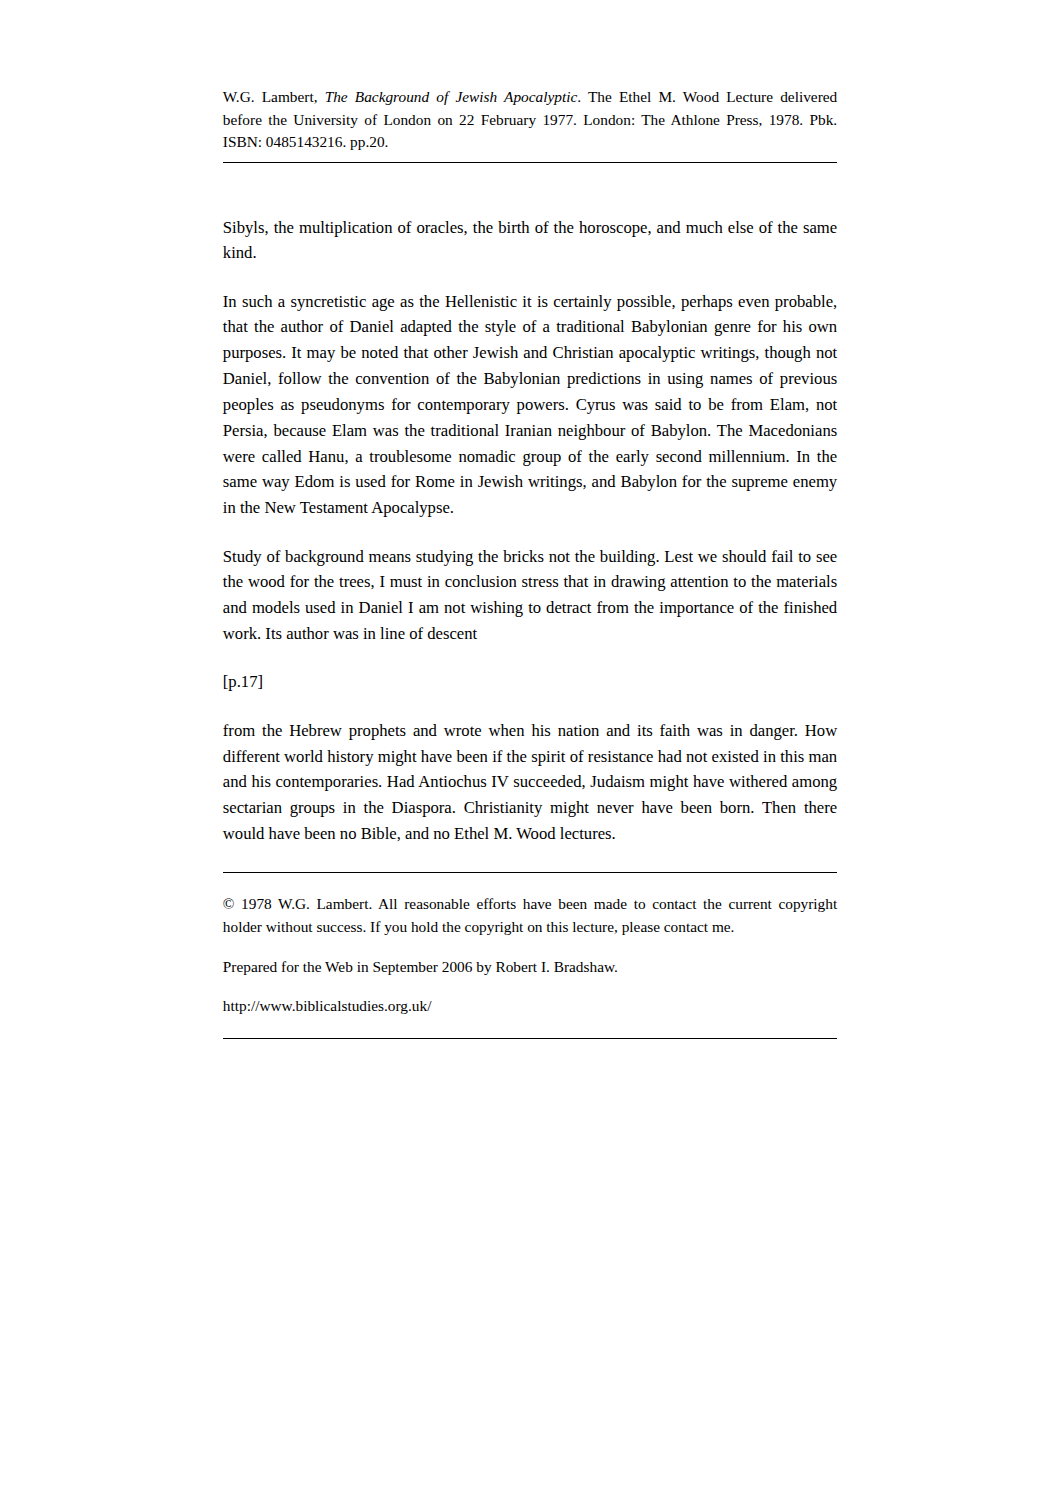W.G. Lambert, The Background of Jewish Apocalyptic. The Ethel M. Wood Lecture delivered before the University of London on 22 February 1977. London: The Athlone Press, 1978. Pbk. ISBN: 0485143216. pp.20.
Sibyls, the multiplication of oracles, the birth of the horoscope, and much else of the same kind.
In such a syncretistic age as the Hellenistic it is certainly possible, perhaps even probable, that the author of Daniel adapted the style of a traditional Babylonian genre for his own purposes. It may be noted that other Jewish and Christian apocalyptic writings, though not Daniel, follow the convention of the Babylonian predictions in using names of previous peoples as pseudonyms for contemporary powers. Cyrus was said to be from Elam, not Persia, because Elam was the traditional Iranian neighbour of Babylon. The Macedonians were called Hanu, a troublesome nomadic group of the early second millennium. In the same way Edom is used for Rome in Jewish writings, and Babylon for the supreme enemy in the New Testament Apocalypse.
Study of background means studying the bricks not the building. Lest we should fail to see the wood for the trees, I must in conclusion stress that in drawing attention to the materials and models used in Daniel I am not wishing to detract from the importance of the finished work. Its author was in line of descent
[p.17]
from the Hebrew prophets and wrote when his nation and its faith was in danger. How different world history might have been if the spirit of resistance had not existed in this man and his contemporaries. Had Antiochus IV succeeded, Judaism might have withered among sectarian groups in the Diaspora. Christianity might never have been born. Then there would have been no Bible, and no Ethel M. Wood lectures.
© 1978 W.G. Lambert. All reasonable efforts have been made to contact the current copyright holder without success. If you hold the copyright on this lecture, please contact me.
Prepared for the Web in September 2006 by Robert I. Bradshaw.
http://www.biblicalstudies.org.uk/